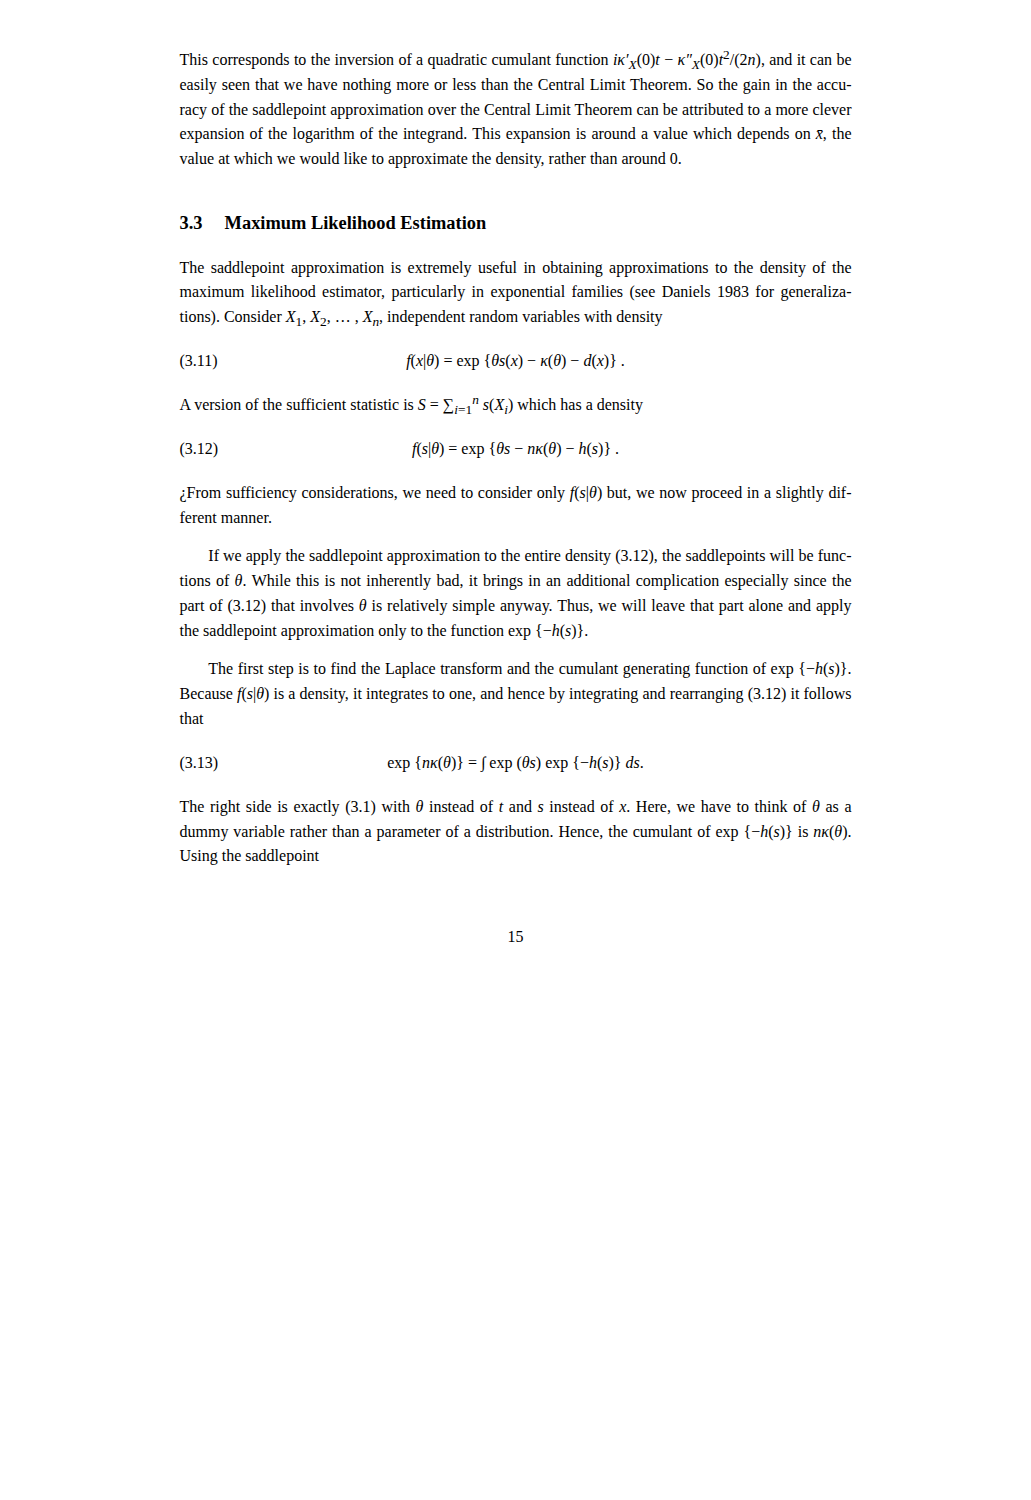This corresponds to the inversion of a quadratic cumulant function iκ′X(0)t − κ″X(0)t2/(2n), and it can be easily seen that we have nothing more or less than the Central Limit Theorem. So the gain in the accuracy of the saddlepoint approximation over the Central Limit Theorem can be attributed to a more clever expansion of the logarithm of the integrand. This expansion is around a value which depends on x̄, the value at which we would like to approximate the density, rather than around 0.
3.3 Maximum Likelihood Estimation
The saddlepoint approximation is extremely useful in obtaining approximations to the density of the maximum likelihood estimator, particularly in exponential families (see Daniels 1983 for generalizations). Consider X1, X2, … , Xn, independent random variables with density
(3.11) f(x|θ) = exp {θs(x) − κ(θ) − d(x)} .
A version of the sufficient statistic is S = ∑i=1n s(Xi) which has a density
(3.12) f(s|θ) = exp {θs − nκ(θ) − h(s)} .
¿From sufficiency considerations, we need to consider only f(s|θ) but, we now proceed in a slightly different manner.
If we apply the saddlepoint approximation to the entire density (3.12), the saddlepoints will be functions of θ. While this is not inherently bad, it brings in an additional complication especially since the part of (3.12) that involves θ is relatively simple anyway. Thus, we will leave that part alone and apply the saddlepoint approximation only to the function exp {−h(s)}.
The first step is to find the Laplace transform and the cumulant generating function of exp {−h(s)}. Because f(s|θ) is a density, it integrates to one, and hence by integrating and rearranging (3.12) it follows that
(3.13) exp {nκ(θ)} = ∫ exp (θs) exp {−h(s)} ds.
The right side is exactly (3.1) with θ instead of t and s instead of x. Here, we have to think of θ as a dummy variable rather than a parameter of a distribution. Hence, the cumulant of exp {−h(s)} is nκ(θ). Using the saddlepoint
15